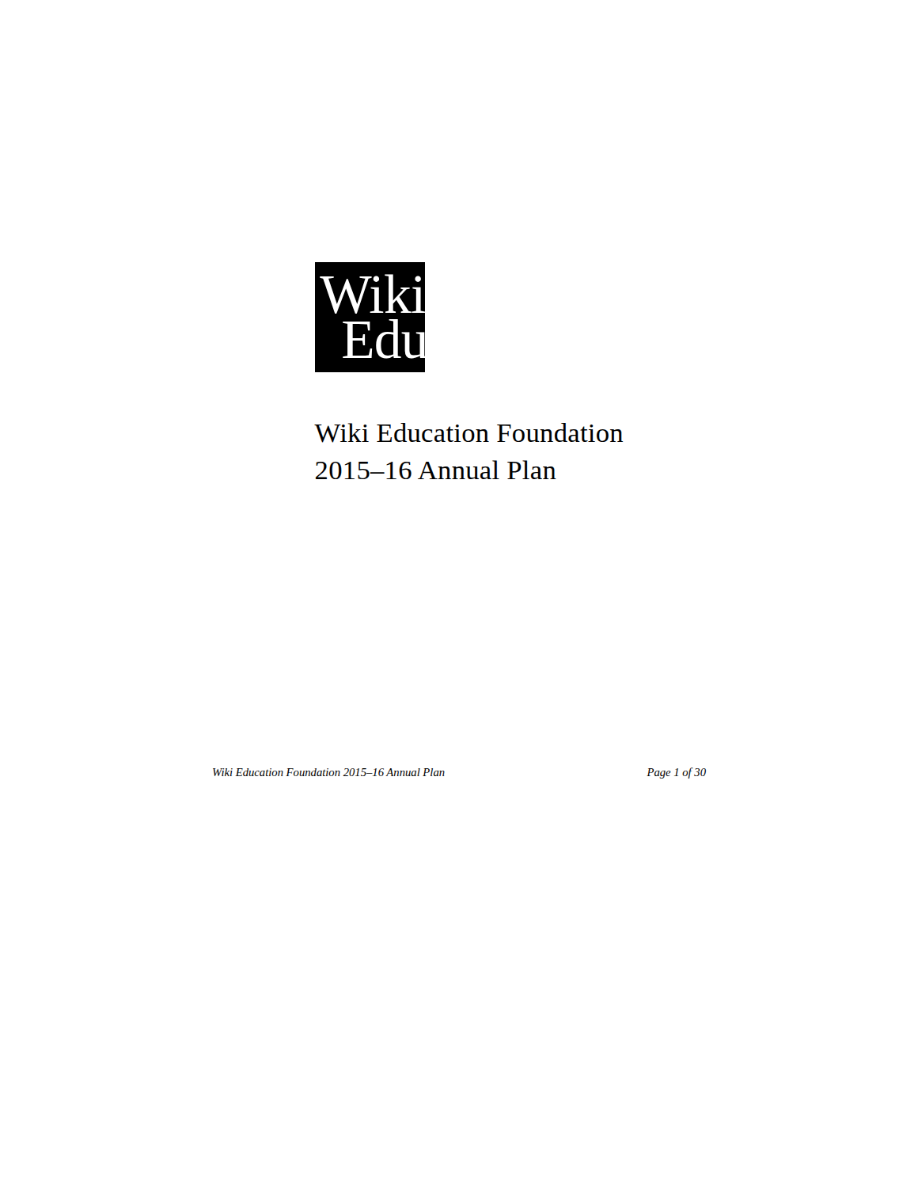Wiki Edu
Wiki Education Foundation
2015–16 Annual Plan
Wiki Education Foundation 2015–16 Annual Plan Page 1 of 30